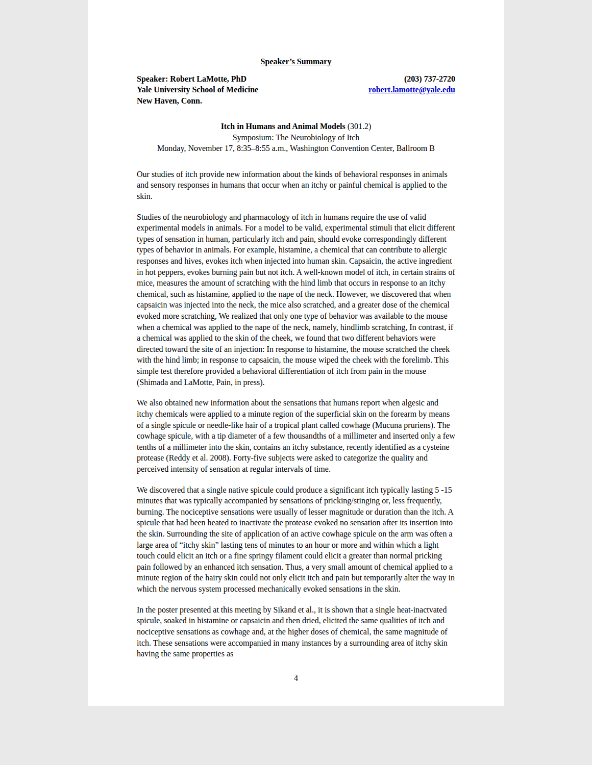Speaker’s Summary
| Speaker: Robert LaMotte, PhD | (203) 737-2720 |
| Yale University School of Medicine | robert.lamotte@yale.edu |
| New Haven, Conn. | |
Itch in Humans and Animal Models (301.2)
Symposium: The Neurobiology of Itch
Monday, November 17, 8:35–8:55 a.m., Washington Convention Center, Ballroom B
Our studies of itch provide new information about the kinds of behavioral responses in animals and sensory responses in humans that occur when an itchy or painful chemical is applied to the skin.
Studies of the neurobiology and pharmacology of itch in humans require the use of valid experimental models in animals. For a model to be valid, experimental stimuli that elicit different types of sensation in human, particularly itch and pain, should evoke correspondingly different types of behavior in animals. For example, histamine, a chemical that can contribute to allergic responses and hives, evokes itch when injected into human skin. Capsaicin, the active ingredient in hot peppers, evokes burning pain but not itch. A well-known model of itch, in certain strains of mice, measures the amount of scratching with the hind limb that occurs in response to an itchy chemical, such as histamine, applied to the nape of the neck. However, we discovered that when capsaicin was injected into the neck, the mice also scratched, and a greater dose of the chemical evoked more scratching, We realized that only one type of behavior was available to the mouse when a chemical was applied to the nape of the neck, namely, hindlimb scratching, In contrast, if a chemical was applied to the skin of the cheek, we found that two different behaviors were directed toward the site of an injection: In response to histamine, the mouse scratched the cheek with the hind limb; in response to capsaicin, the mouse wiped the cheek with the forelimb. This simple test therefore provided a behavioral differentiation of itch from pain in the mouse (Shimada and LaMotte, Pain, in press).
We also obtained new information about the sensations that humans report when algesic and itchy chemicals were applied to a minute region of the superficial skin on the forearm by means of a single spicule or needle-like hair of a tropical plant called cowhage (Mucuna pruriens). The cowhage spicule, with a tip diameter of a few thousandths of a millimeter and inserted only a few tenths of a millimeter into the skin, contains an itchy substance, recently identified as a cysteine protease (Reddy et al. 2008). Forty-five subjects were asked to categorize the quality and perceived intensity of sensation at regular intervals of time.
We discovered that a single native spicule could produce a significant itch typically lasting 5 -15 minutes that was typically accompanied by sensations of pricking/stinging or, less frequently, burning. The nociceptive sensations were usually of lesser magnitude or duration than the itch. A spicule that had been heated to inactivate the protease evoked no sensation after its insertion into the skin. Surrounding the site of application of an active cowhage spicule on the arm was often a large area of “itchy skin” lasting tens of minutes to an hour or more and within which a light touch could elicit an itch or a fine springy filament could elicit a greater than normal pricking pain followed by an enhanced itch sensation. Thus, a very small amount of chemical applied to a minute region of the hairy skin could not only elicit itch and pain but temporarily alter the way in which the nervous system processed mechanically evoked sensations in the skin.
In the poster presented at this meeting by Sikand et al., it is shown that a single heat-inactvated spicule, soaked in histamine or capsaicin and then dried, elicited the same qualities of itch and nociceptive sensations as cowhage and, at the higher doses of chemical, the same magnitude of itch. These sensations were accompanied in many instances by a surrounding area of itchy skin having the same properties as
4